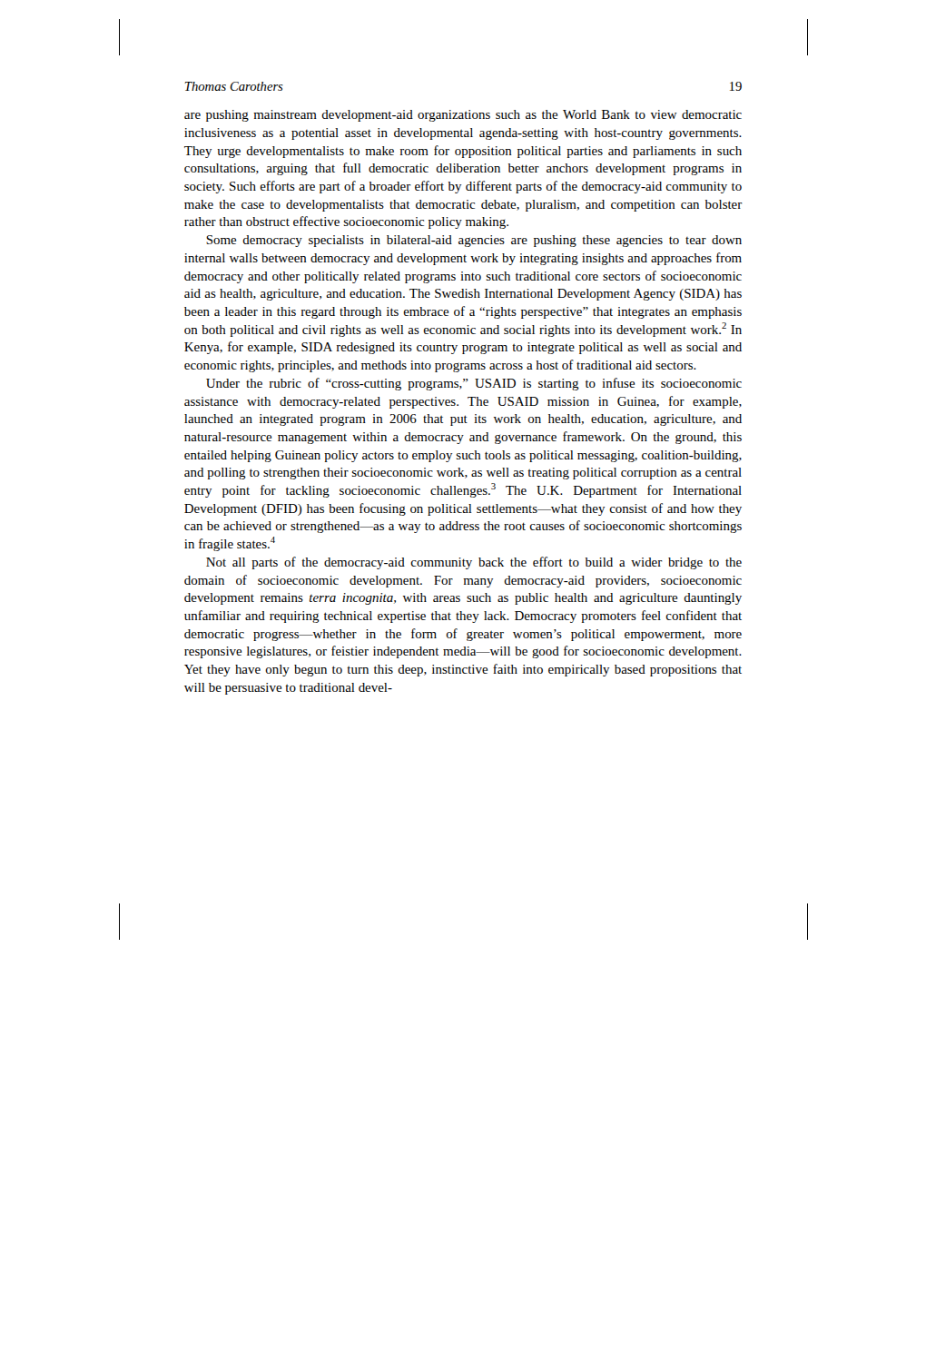Thomas Carothers 19
are pushing mainstream development-aid organizations such as the World Bank to view democratic inclusiveness as a potential asset in developmental agenda-setting with host-country governments. They urge developmentalists to make room for opposition political parties and parliaments in such consultations, arguing that full democratic deliberation better anchors development programs in society. Such efforts are part of a broader effort by different parts of the democracy-aid community to make the case to developmentalists that democratic debate, pluralism, and competition can bolster rather than obstruct effective socioeconomic policy making.
Some democracy specialists in bilateral-aid agencies are pushing these agencies to tear down internal walls between democracy and development work by integrating insights and approaches from democracy and other politically related programs into such traditional core sectors of socioeconomic aid as health, agriculture, and education. The Swedish International Development Agency (SIDA) has been a leader in this regard through its embrace of a “rights perspective” that integrates an emphasis on both political and civil rights as well as economic and social rights into its development work.2 In Kenya, for example, SIDA redesigned its country program to integrate political as well as social and economic rights, principles, and methods into programs across a host of traditional aid sectors.
Under the rubric of “cross-cutting programs,” USAID is starting to infuse its socioeconomic assistance with democracy-related perspectives. The USAID mission in Guinea, for example, launched an integrated program in 2006 that put its work on health, education, agriculture, and natural-resource management within a democracy and governance framework. On the ground, this entailed helping Guinean policy actors to employ such tools as political messaging, coalition-building, and polling to strengthen their socioeconomic work, as well as treating political corruption as a central entry point for tackling socioeconomic challenges.3 The U.K. Department for International Development (DFID) has been focusing on political settlements—what they consist of and how they can be achieved or strengthened—as a way to address the root causes of socioeconomic shortcomings in fragile states.4
Not all parts of the democracy-aid community back the effort to build a wider bridge to the domain of socioeconomic development. For many democracy-aid providers, socioeconomic development remains terra incognita, with areas such as public health and agriculture dauntingly unfamiliar and requiring technical expertise that they lack. Democracy promoters feel confident that democratic progress—whether in the form of greater women’s political empowerment, more responsive legislatures, or feistier independent media—will be good for socioeconomic development. Yet they have only begun to turn this deep, instinctive faith into empirically based propositions that will be persuasive to traditional devel-